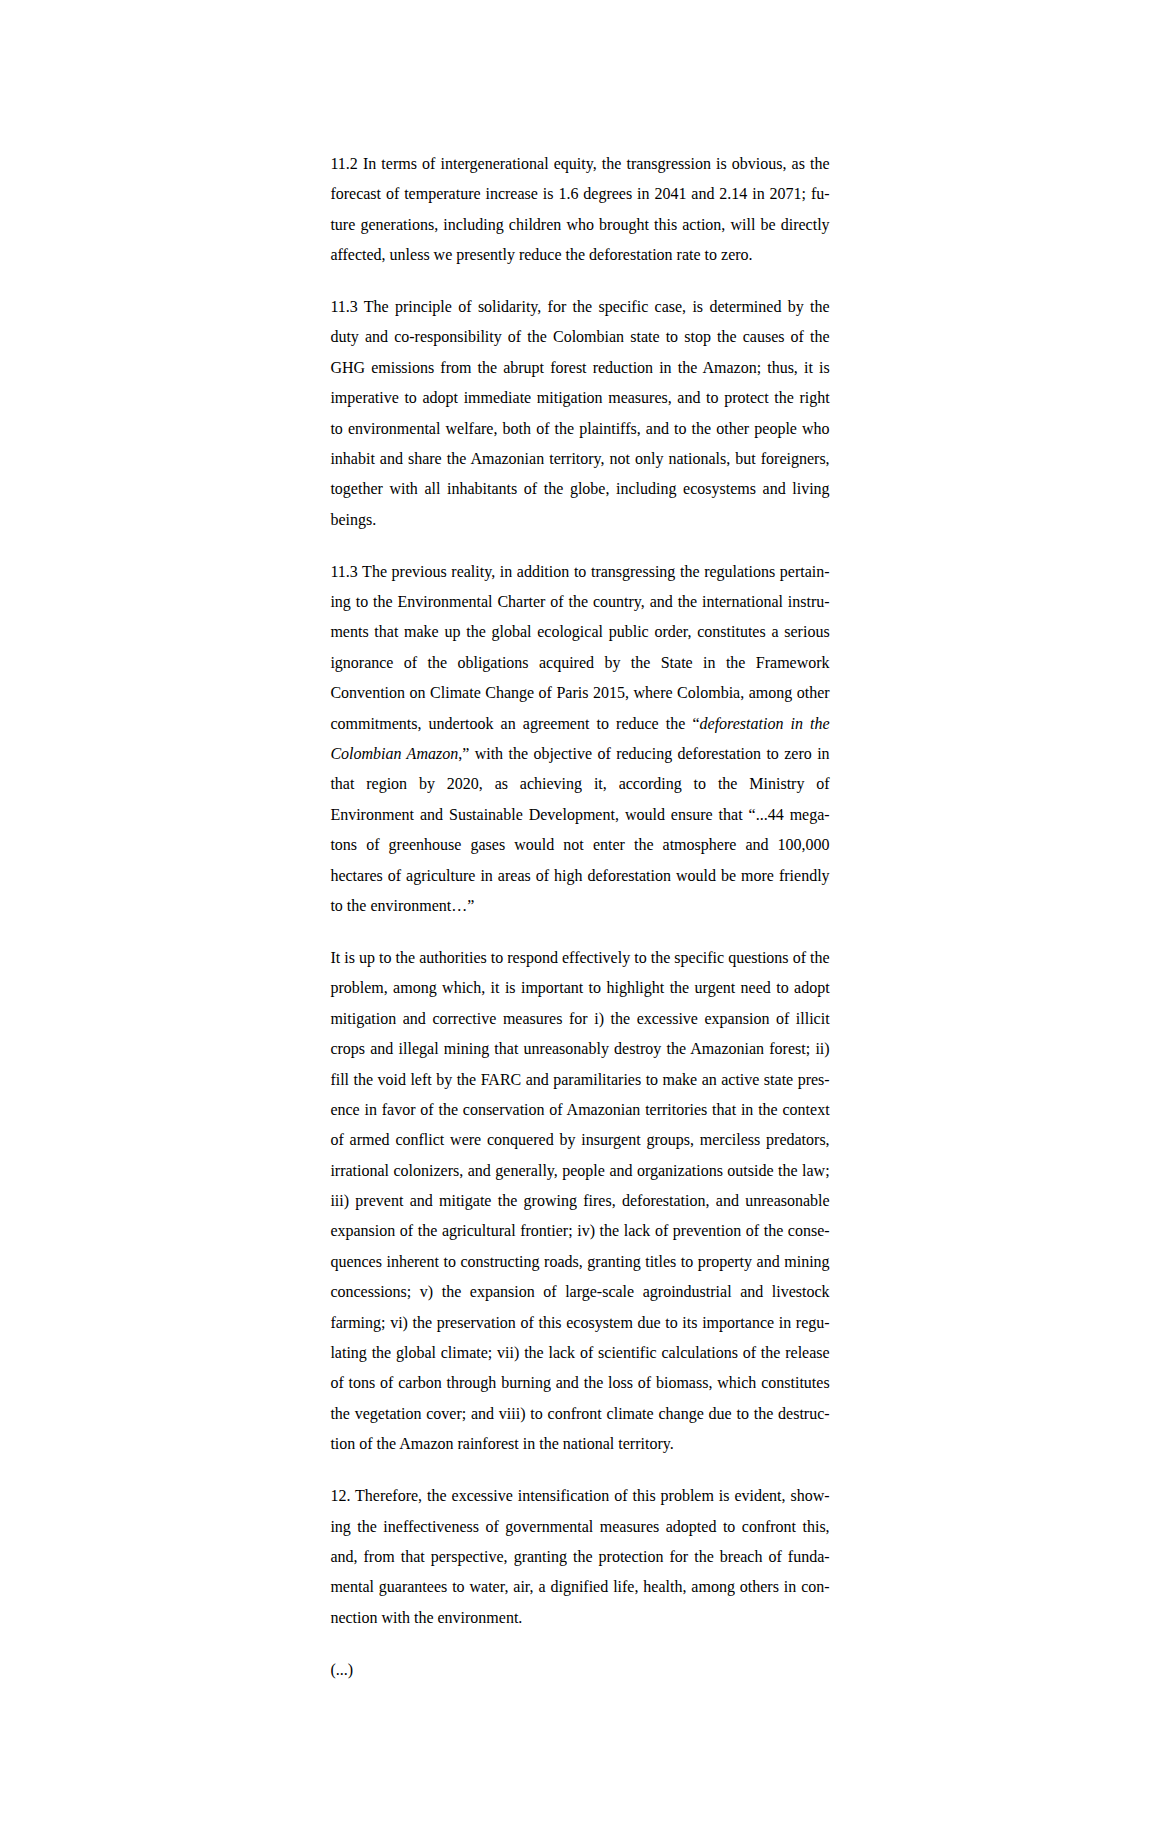11.2 In terms of intergenerational equity, the transgression is obvious, as the forecast of temperature increase is 1.6 degrees in 2041 and 2.14 in 2071; future generations, including children who brought this action, will be directly affected, unless we presently reduce the deforestation rate to zero.
11.3 The principle of solidarity, for the specific case, is determined by the duty and co-responsibility of the Colombian state to stop the causes of the GHG emissions from the abrupt forest reduction in the Amazon; thus, it is imperative to adopt immediate mitigation measures, and to protect the right to environmental welfare, both of the plaintiffs, and to the other people who inhabit and share the Amazonian territory, not only nationals, but foreigners, together with all inhabitants of the globe, including ecosystems and living beings.
11.3 The previous reality, in addition to transgressing the regulations pertaining to the Environmental Charter of the country, and the international instruments that make up the global ecological public order, constitutes a serious ignorance of the obligations acquired by the State in the Framework Convention on Climate Change of Paris 2015, where Colombia, among other commitments, undertook an agreement to reduce the “deforestation in the Colombian Amazon,” with the objective of reducing deforestation to zero in that region by 2020, as achieving it, according to the Ministry of Environment and Sustainable Development, would ensure that “...44 megatons of greenhouse gases would not enter the atmosphere and 100,000 hectares of agriculture in areas of high deforestation would be more friendly to the environment…”
It is up to the authorities to respond effectively to the specific questions of the problem, among which, it is important to highlight the urgent need to adopt mitigation and corrective measures for i) the excessive expansion of illicit crops and illegal mining that unreasonably destroy the Amazonian forest; ii) fill the void left by the FARC and paramilitaries to make an active state presence in favor of the conservation of Amazonian territories that in the context of armed conflict were conquered by insurgent groups, merciless predators, irrational colonizers, and generally, people and organizations outside the law; iii) prevent and mitigate the growing fires, deforestation, and unreasonable expansion of the agricultural frontier; iv) the lack of prevention of the consequences inherent to constructing roads, granting titles to property and mining concessions; v) the expansion of large-scale agroindustrial and livestock farming; vi) the preservation of this ecosystem due to its importance in regulating the global climate; vii) the lack of scientific calculations of the release of tons of carbon through burning and the loss of biomass, which constitutes the vegetation cover; and viii) to confront climate change due to the destruction of the Amazon rainforest in the national territory.
12. Therefore, the excessive intensification of this problem is evident, showing the ineffectiveness of governmental measures adopted to confront this, and, from that perspective, granting the protection for the breach of fundamental guarantees to water, air, a dignified life, health, among others in connection with the environment.
(...)